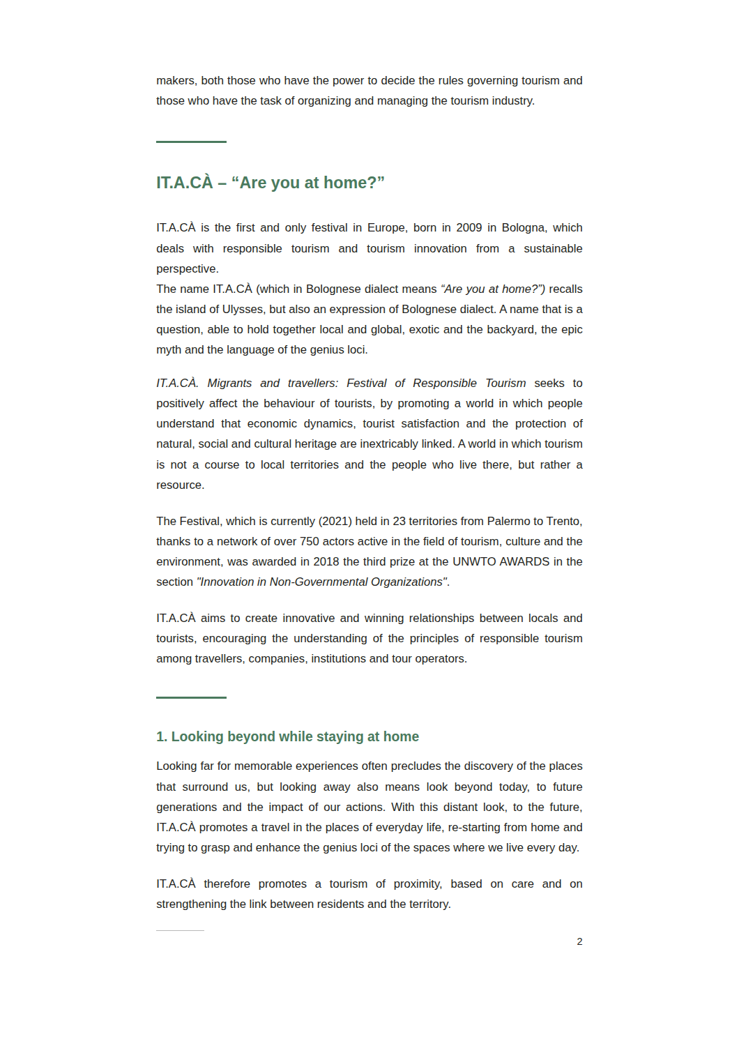makers, both those who have the power to decide the rules governing tourism and those who have the task of organizing and managing the tourism industry.
IT.A.CÀ – “Are you at home?”
IT.A.CÀ is the first and only festival in Europe, born in 2009 in Bologna, which deals with responsible tourism and tourism innovation from a sustainable perspective.
The name IT.A.CÀ (which in Bolognese dialect means “Are you at home?”) recalls the island of Ulysses, but also an expression of Bolognese dialect. A name that is a question, able to hold together local and global, exotic and the backyard, the epic myth and the language of the genius loci.
IT.A.CÀ. Migrants and travellers: Festival of Responsible Tourism seeks to positively affect the behaviour of tourists, by promoting a world in which people understand that economic dynamics, tourist satisfaction and the protection of natural, social and cultural heritage are inextricably linked. A world in which tourism is not a course to local territories and the people who live there, but rather a resource.
The Festival, which is currently (2021) held in 23 territories from Palermo to Trento, thanks to a network of over 750 actors active in the field of tourism, culture and the environment, was awarded in 2018 the third prize at the UNWTO AWARDS in the section "Innovation in Non-Governmental Organizations".
IT.A.CÀ aims to create innovative and winning relationships between locals and tourists, encouraging the understanding of the principles of responsible tourism among travellers, companies, institutions and tour operators.
1. Looking beyond while staying at home
Looking far for memorable experiences often precludes the discovery of the places that surround us, but looking away also means look beyond today, to future generations and the impact of our actions. With this distant look, to the future, IT.A.CÀ promotes a travel in the places of everyday life, re-starting from home and trying to grasp and enhance the genius loci of the spaces where we live every day.
IT.A.CÀ therefore promotes a tourism of proximity, based on care and on strengthening the link between residents and the territory.
2